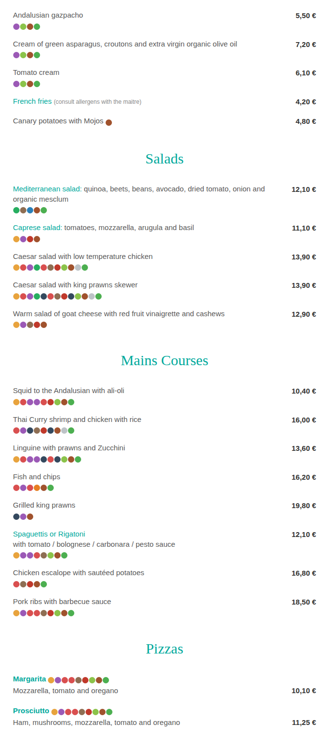Andalusian gazpacho
5,50 €
Cream of green asparagus, croutons and extra virgin organic olive oil
7,20 €
Tomato cream
6,10 €
French fries (consult allergens with the maitre)
4,20 €
Canary potatoes with Mojos
4,80 €
Salads
Mediterranean salad: quinoa, beets, beans, avocado, dried tomato, onion and organic mesclum
12,10 €
Caprese salad: tomatoes, mozzarella, arugula and basil
11,10 €
Caesar salad with low temperature chicken
13,90 €
Caesar salad with king prawns skewer
13,90 €
Warm salad of goat cheese with red fruit vinaigrette and cashews
12,90 €
Mains Courses
Squid to the Andalusian with ali-oli
10,40 €
Thai Curry shrimp and chicken with rice
16,00 €
Linguine with prawns and Zucchini
13,60 €
Fish and chips
16,20 €
Grilled king prawns
19,80 €
Spaguettis or Rigatoni
with tomato / bolognese / carbonara / pesto sauce
12,10 €
Chicken escalope with sautéed potatoes
16,80 €
Pork ribs with barbecue sauce
18,50 €
Pizzas
Margarita
Mozzarella, tomato and oregano 10,10 €
Prosciutto
Ham, mushrooms, mozzarella, tomato and oregano 11,25 €